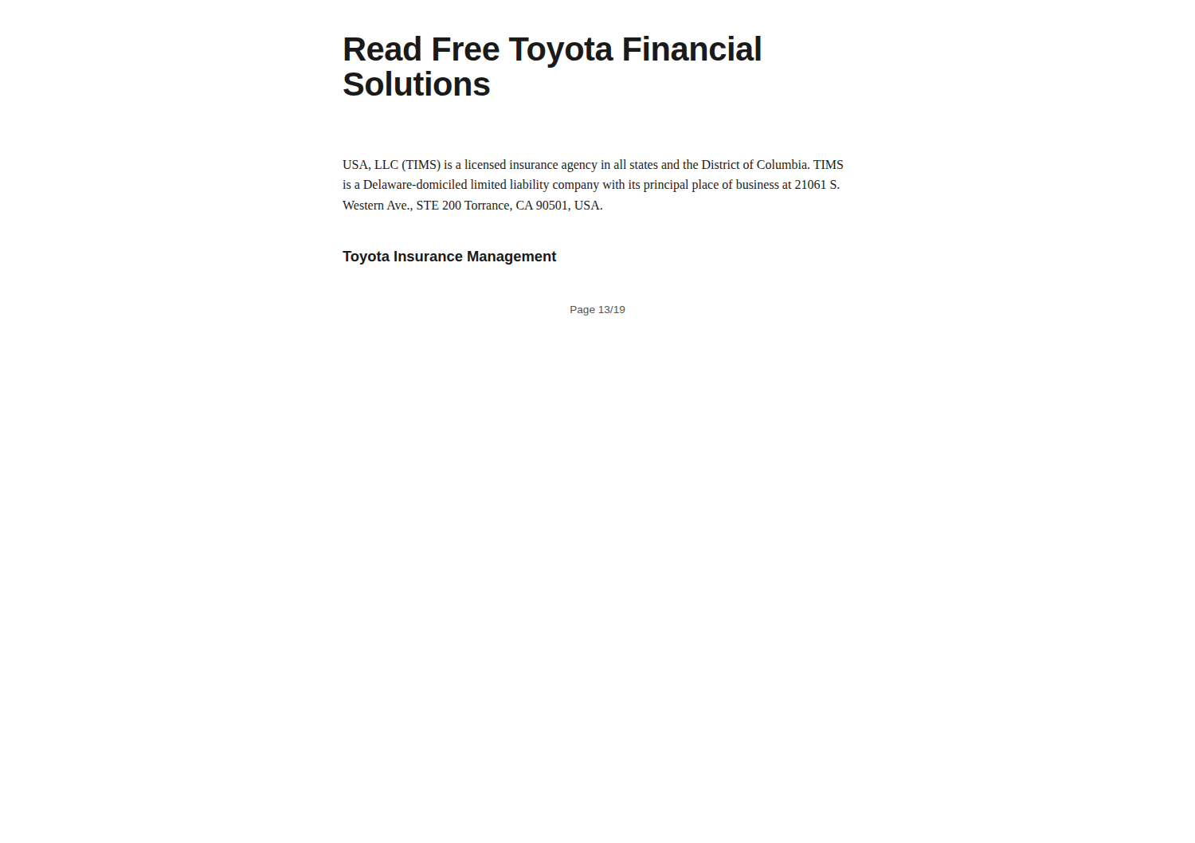Read Free Toyota Financial Solutions
USA, LLC (TIMS) is a licensed insurance agency in all states and the District of Columbia. TIMS is a Delaware-domiciled limited liability company with its principal place of business at 21061 S. Western Ave., STE 200 Torrance, CA 90501, USA.
Toyota Insurance Management
Page 13/19